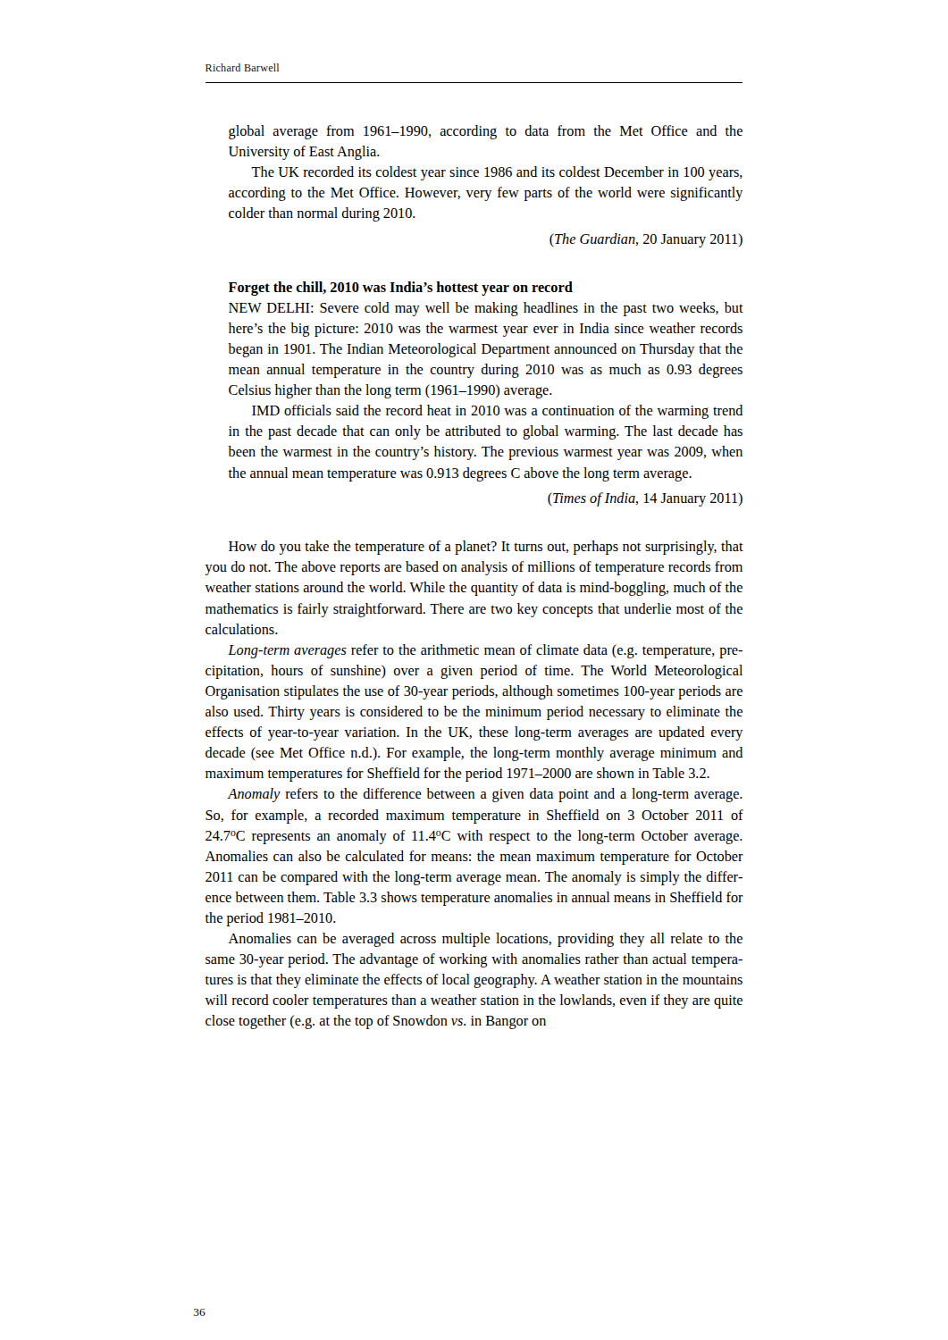Richard Barwell
global average from 1961–1990, according to data from the Met Office and the University of East Anglia.
The UK recorded its coldest year since 1986 and its coldest December in 100 years, according to the Met Office. However, very few parts of the world were significantly colder than normal during 2010.
(The Guardian, 20 January 2011)
Forget the chill, 2010 was India’s hottest year on record
NEW DELHI: Severe cold may well be making headlines in the past two weeks, but here’s the big picture: 2010 was the warmest year ever in India since weather records began in 1901. The Indian Meteorological Department announced on Thursday that the mean annual temperature in the country during 2010 was as much as 0.93 degrees Celsius higher than the long term (1961–1990) average.
IMD officials said the record heat in 2010 was a continuation of the warming trend in the past decade that can only be attributed to global warming. The last decade has been the warmest in the country’s history. The previous warmest year was 2009, when the annual mean temperature was 0.913 degrees C above the long term average.
(Times of India, 14 January 2011)
How do you take the temperature of a planet? It turns out, perhaps not surprisingly, that you do not. The above reports are based on analysis of millions of temperature records from weather stations around the world. While the quantity of data is mind-boggling, much of the mathematics is fairly straightforward. There are two key concepts that underlie most of the calculations.
Long-term averages refer to the arithmetic mean of climate data (e.g. temperature, precipitation, hours of sunshine) over a given period of time. The World Meteorological Organisation stipulates the use of 30-year periods, although sometimes 100-year periods are also used. Thirty years is considered to be the minimum period necessary to eliminate the effects of year-to-year variation. In the UK, these long-term averages are updated every decade (see Met Office n.d.). For example, the long-term monthly average minimum and maximum temperatures for Sheffield for the period 1971–2000 are shown in Table 3.2.
Anomaly refers to the difference between a given data point and a long-term average. So, for example, a recorded maximum temperature in Sheffield on 3 October 2011 of 24.7oC represents an anomaly of 11.4oC with respect to the long-term October average. Anomalies can also be calculated for means: the mean maximum temperature for October 2011 can be compared with the long-term average mean. The anomaly is simply the difference between them. Table 3.3 shows temperature anomalies in annual means in Sheffield for the period 1981–2010.
Anomalies can be averaged across multiple locations, providing they all relate to the same 30-year period. The advantage of working with anomalies rather than actual temperatures is that they eliminate the effects of local geography. A weather station in the mountains will record cooler temperatures than a weather station in the lowlands, even if they are quite close together (e.g. at the top of Snowdon vs. in Bangor on
36